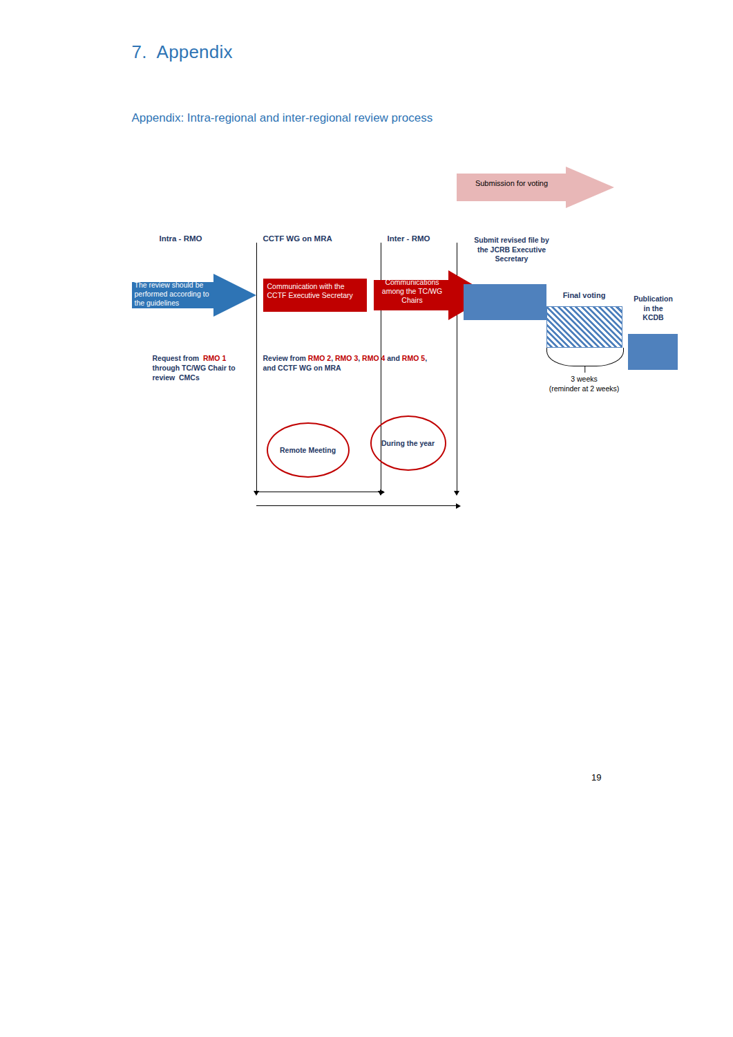7. Appendix
Appendix: Intra-regional and inter-regional review process
Intra - RMO
CCTF WG on MRA
Inter - RMO
Submission for voting
Submit revised file by
the JCRB Executive
Secretary
The review should be performed according to the guidelines
Communication with the CCTF Executive Secretary
Communications among the TC/WG Chairs
Final voting
Publication
in the
KCDB
3 weeks
(reminder at 2 weeks)
Request from RMO 1
through TC/WG Chair to
review CMCs
Review from RMO 2, RMO 3, RMO 4 and RMO 5,
and CCTF WG on MRA
Remote Meeting
During the year
19